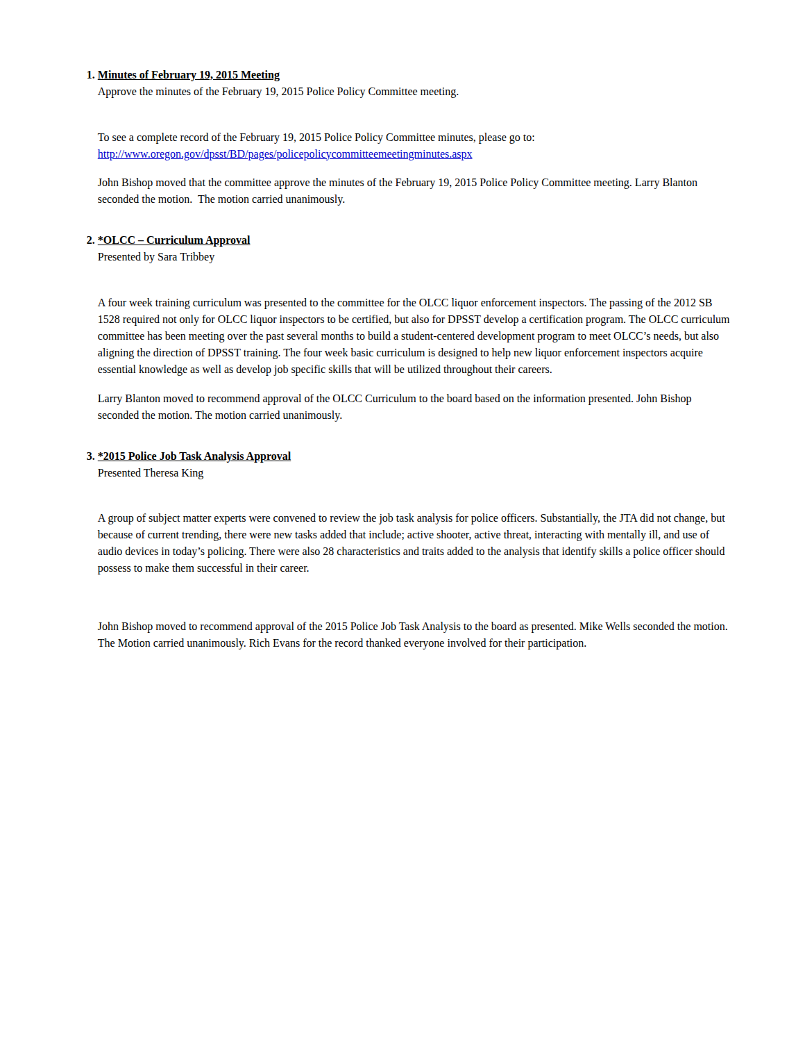Minutes of February 19, 2015 Meeting
Approve the minutes of the February 19, 2015 Police Policy Committee meeting.
To see a complete record of the February 19, 2015 Police Policy Committee minutes, please go to:
http://www.oregon.gov/dpsst/BD/pages/policepolicycommitteemeetingminutes.aspx
John Bishop moved that the committee approve the minutes of the February 19, 2015 Police Policy Committee meeting. Larry Blanton seconded the motion. The motion carried unanimously.
*OLCC – Curriculum Approval Presented by Sara Tribbey
A four week training curriculum was presented to the committee for the OLCC liquor enforcement inspectors. The passing of the 2012 SB 1528 required not only for OLCC liquor inspectors to be certified, but also for DPSST develop a certification program. The OLCC curriculum committee has been meeting over the past several months to build a student-centered development program to meet OLCC’s needs, but also aligning the direction of DPSST training. The four week basic curriculum is designed to help new liquor enforcement inspectors acquire essential knowledge as well as develop job specific skills that will be utilized throughout their careers.
Larry Blanton moved to recommend approval of the OLCC Curriculum to the board based on the information presented. John Bishop seconded the motion. The motion carried unanimously.
*2015 Police Job Task Analysis Approval Presented Theresa King
A group of subject matter experts were convened to review the job task analysis for police officers. Substantially, the JTA did not change, but because of current trending, there were new tasks added that include; active shooter, active threat, interacting with mentally ill, and use of audio devices in today’s policing. There were also 28 characteristics and traits added to the analysis that identify skills a police officer should possess to make them successful in their career.
John Bishop moved to recommend approval of the 2015 Police Job Task Analysis to the board as presented. Mike Wells seconded the motion. The Motion carried unanimously. Rich Evans for the record thanked everyone involved for their participation.